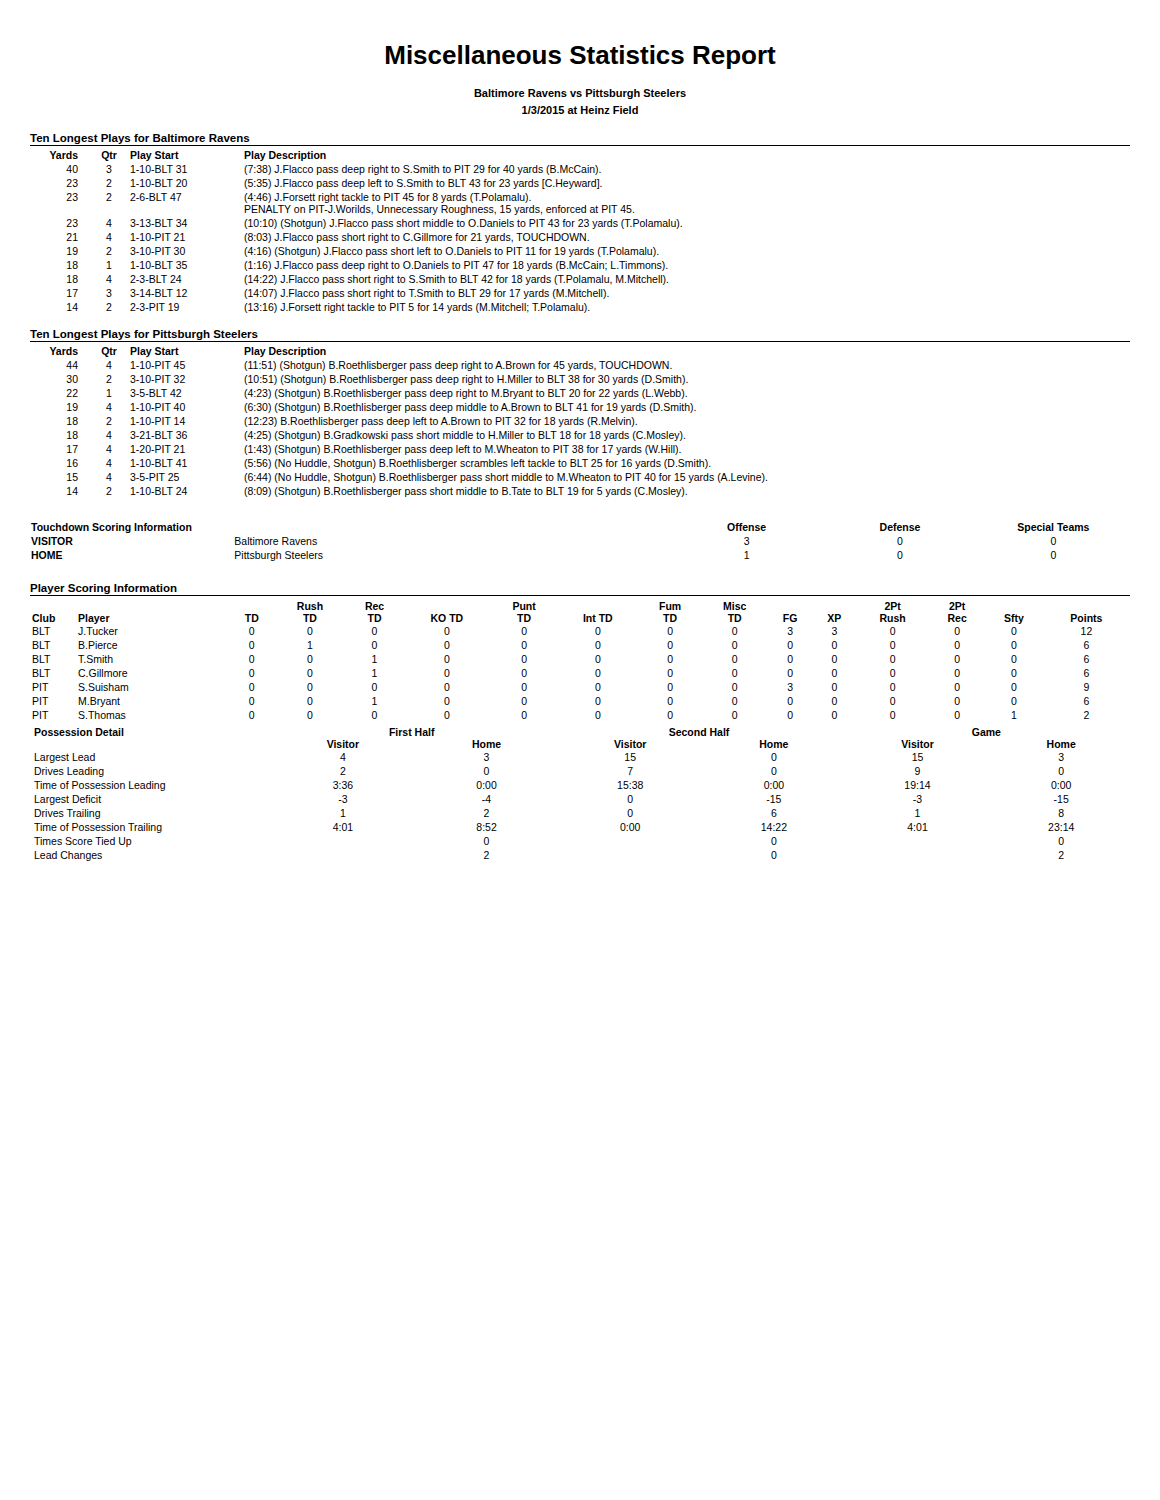Miscellaneous Statistics Report
Baltimore Ravens vs Pittsburgh Steelers
1/3/2015 at Heinz Field
Ten Longest Plays for Baltimore Ravens
| Yards | Qtr | Play Start | Play Description |
| --- | --- | --- | --- |
| 40 | 3 | 1-10-BLT 31 | (7:38) J.Flacco pass deep right to S.Smith to PIT 29 for 40 yards (B.McCain). |
| 23 | 2 | 1-10-BLT 20 | (5:35) J.Flacco pass deep left to S.Smith to BLT 43 for 23 yards [C.Heyward]. |
| 23 | 2 | 2-6-BLT 47 | (4:46) J.Forsett right tackle to PIT 45 for 8 yards (T.Polamalu). PENALTY on PIT-J.Worilds, Unnecessary Roughness, 15 yards, enforced at PIT 45. |
| 23 | 4 | 3-13-BLT 34 | (10:10) (Shotgun) J.Flacco pass short middle to O.Daniels to PIT 43 for 23 yards (T.Polamalu). |
| 21 | 4 | 1-10-PIT 21 | (8:03) J.Flacco pass short right to C.Gillmore for 21 yards, TOUCHDOWN. |
| 19 | 2 | 3-10-PIT 30 | (4:16) (Shotgun) J.Flacco pass short left to O.Daniels to PIT 11 for 19 yards (T.Polamalu). |
| 18 | 1 | 1-10-BLT 35 | (1:16) J.Flacco pass deep right to O.Daniels to PIT 47 for 18 yards (B.McCain; L.Timmons). |
| 18 | 4 | 2-3-BLT 24 | (14:22) J.Flacco pass short right to S.Smith to BLT 42 for 18 yards (T.Polamalu, M.Mitchell). |
| 17 | 3 | 3-14-BLT 12 | (14:07) J.Flacco pass short right to T.Smith to BLT 29 for 17 yards (M.Mitchell). |
| 14 | 2 | 2-3-PIT 19 | (13:16) J.Forsett right tackle to PIT 5 for 14 yards (M.Mitchell; T.Polamalu). |
Ten Longest Plays for Pittsburgh Steelers
| Yards | Qtr | Play Start | Play Description |
| --- | --- | --- | --- |
| 44 | 4 | 1-10-PIT 45 | (11:51) (Shotgun) B.Roethlisberger pass deep right to A.Brown for 45 yards, TOUCHDOWN. |
| 30 | 2 | 3-10-PIT 32 | (10:51) (Shotgun) B.Roethlisberger pass deep right to H.Miller to BLT 38 for 30 yards (D.Smith). |
| 22 | 1 | 3-5-BLT 42 | (4:23) (Shotgun) B.Roethlisberger pass deep right to M.Bryant to BLT 20 for 22 yards (L.Webb). |
| 19 | 4 | 1-10-PIT 40 | (6:30) (Shotgun) B.Roethlisberger pass deep middle to A.Brown to BLT 41 for 19 yards (D.Smith). |
| 18 | 2 | 1-10-PIT 14 | (12:23) B.Roethlisberger pass deep left to A.Brown to PIT 32 for 18 yards (R.Melvin). |
| 18 | 4 | 3-21-BLT 36 | (4:25) (Shotgun) B.Gradkowski pass short middle to H.Miller to BLT 18 for 18 yards (C.Mosley). |
| 17 | 4 | 1-20-PIT 21 | (1:43) (Shotgun) B.Roethlisberger pass deep left to M.Wheaton to PIT 38 for 17 yards (W.Hill). |
| 16 | 4 | 1-10-BLT 41 | (5:56) (No Huddle, Shotgun) B.Roethlisberger scrambles left tackle to BLT 25 for 16 yards (D.Smith). |
| 15 | 4 | 3-5-PIT 25 | (6:44) (No Huddle, Shotgun) B.Roethlisberger pass short middle to M.Wheaton to PIT 40 for 15 yards (A.Levine). |
| 14 | 2 | 1-10-BLT 24 | (8:09) (Shotgun) B.Roethlisberger pass short middle to B.Tate to BLT 19 for 5 yards (C.Mosley). |
| Touchdown Scoring Information | | Offense | Defense | Special Teams |
| --- | --- | --- | --- | --- |
| VISITOR | Baltimore Ravens | 3 | 0 | 0 |
| HOME | Pittsburgh Steelers | 1 | 0 | 0 |
Player Scoring Information
| Club | Player | TD | Rush TD | Rec TD | KO TD | Punt TD | Int TD | Fum TD | Misc TD | FG | XP | 2Pt Rush | 2Pt Rec | Sfty | Points |
| --- | --- | --- | --- | --- | --- | --- | --- | --- | --- | --- | --- | --- | --- | --- | --- |
| BLT | J.Tucker | 0 | 0 | 0 | 0 | 0 | 0 | 0 | 0 | 3 | 3 | 0 | 0 | 0 | 12 |
| BLT | B.Pierce | 0 | 1 | 0 | 0 | 0 | 0 | 0 | 0 | 0 | 0 | 0 | 0 | 0 | 6 |
| BLT | T.Smith | 0 | 0 | 1 | 0 | 0 | 0 | 0 | 0 | 0 | 0 | 0 | 0 | 0 | 6 |
| BLT | C.Gillmore | 0 | 0 | 1 | 0 | 0 | 0 | 0 | 0 | 0 | 0 | 0 | 0 | 0 | 6 |
| PIT | S.Suisham | 0 | 0 | 0 | 0 | 0 | 0 | 0 | 0 | 3 | 0 | 0 | 0 | 0 | 9 |
| PIT | M.Bryant | 0 | 0 | 1 | 0 | 0 | 0 | 0 | 0 | 0 | 0 | 0 | 0 | 0 | 6 |
| PIT | S.Thomas | 0 | 0 | 0 | 0 | 0 | 0 | 0 | 0 | 0 | 0 | 0 | 0 | 1 | 2 |
| Possession Detail | First Half | Second Half | Game |
| --- | --- | --- | --- |
| | Visitor | Home | Visitor | Home | Visitor | Home |
| Largest Lead | 4 | 3 | 15 | 0 | 15 | 3 |
| Drives Leading | 2 | 0 | 7 | 0 | 9 | 0 |
| Time of Possession Leading | 3:36 | 0:00 | 15:38 | 0:00 | 19:14 | 0:00 |
| Largest Deficit | -3 | -4 | 0 | -15 | -3 | -15 |
| Drives Trailing | 1 | 2 | 0 | 6 | 1 | 8 |
| Time of Possession Trailing | 4:01 | 8:52 | 0:00 | 14:22 | 4:01 | 23:14 |
| Times Score Tied Up | | 0 | | 0 | | 0 |
| Lead Changes | | 2 | | 0 | | 2 |